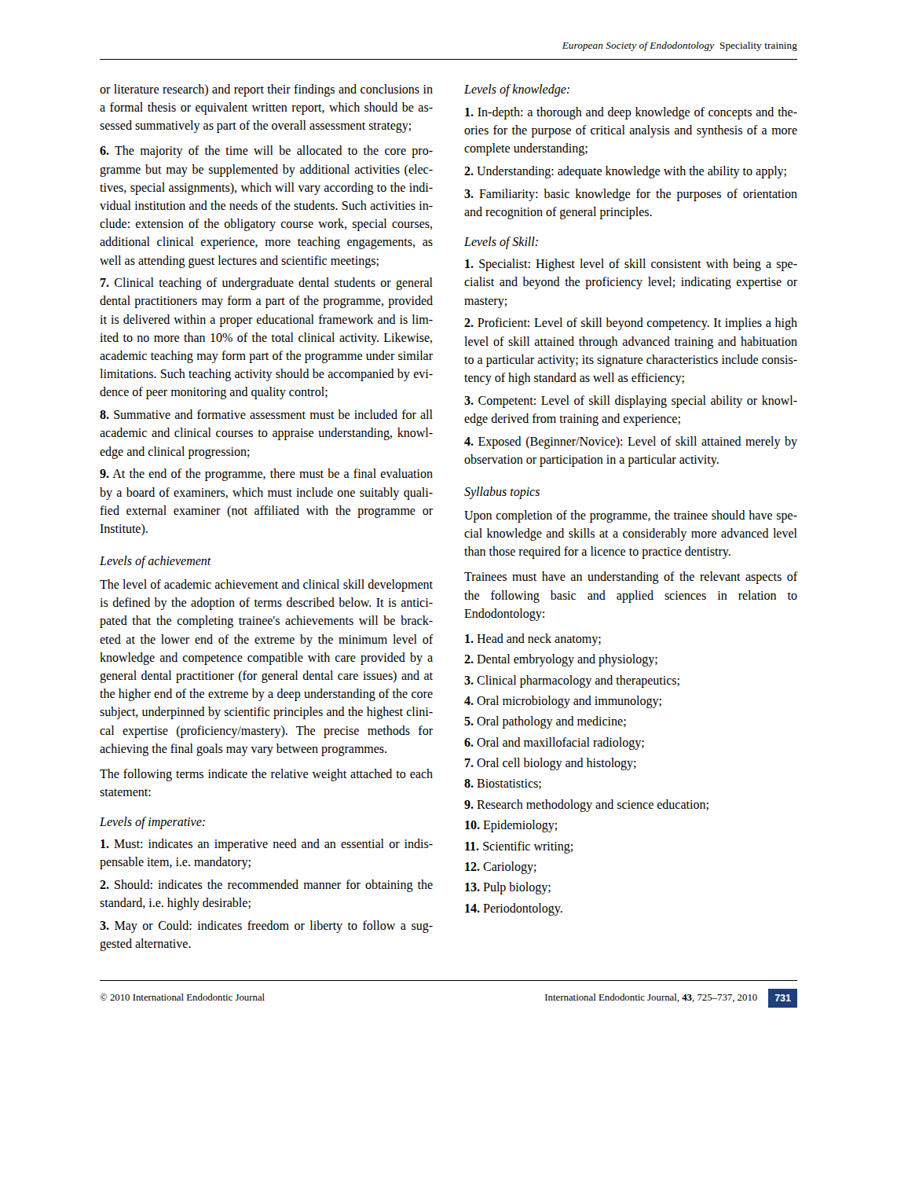European Society of Endodontology Speciality training
or literature research) and report their findings and conclusions in a formal thesis or equivalent written report, which should be assessed summatively as part of the overall assessment strategy;
6. The majority of the time will be allocated to the core programme but may be supplemented by additional activities (electives, special assignments), which will vary according to the individual institution and the needs of the students. Such activities include: extension of the obligatory course work, special courses, additional clinical experience, more teaching engagements, as well as attending guest lectures and scientific meetings;
7. Clinical teaching of undergraduate dental students or general dental practitioners may form a part of the programme, provided it is delivered within a proper educational framework and is limited to no more than 10% of the total clinical activity. Likewise, academic teaching may form part of the programme under similar limitations. Such teaching activity should be accompanied by evidence of peer monitoring and quality control;
8. Summative and formative assessment must be included for all academic and clinical courses to appraise understanding, knowledge and clinical progression;
9. At the end of the programme, there must be a final evaluation by a board of examiners, which must include one suitably qualified external examiner (not affiliated with the programme or Institute).
Levels of achievement
The level of academic achievement and clinical skill development is defined by the adoption of terms described below. It is anticipated that the completing trainee's achievements will be bracketed at the lower end of the extreme by the minimum level of knowledge and competence compatible with care provided by a general dental practitioner (for general dental care issues) and at the higher end of the extreme by a deep understanding of the core subject, underpinned by scientific principles and the highest clinical expertise (proficiency/mastery). The precise methods for achieving the final goals may vary between programmes.
The following terms indicate the relative weight attached to each statement:
Levels of imperative:
1. Must: indicates an imperative need and an essential or indispensable item, i.e. mandatory;
2. Should: indicates the recommended manner for obtaining the standard, i.e. highly desirable;
3. May or Could: indicates freedom or liberty to follow a suggested alternative.
Levels of knowledge:
1. In-depth: a thorough and deep knowledge of concepts and theories for the purpose of critical analysis and synthesis of a more complete understanding;
2. Understanding: adequate knowledge with the ability to apply;
3. Familiarity: basic knowledge for the purposes of orientation and recognition of general principles.
Levels of Skill:
1. Specialist: Highest level of skill consistent with being a specialist and beyond the proficiency level; indicating expertise or mastery;
2. Proficient: Level of skill beyond competency. It implies a high level of skill attained through advanced training and habituation to a particular activity; its signature characteristics include consistency of high standard as well as efficiency;
3. Competent: Level of skill displaying special ability or knowledge derived from training and experience;
4. Exposed (Beginner/Novice): Level of skill attained merely by observation or participation in a particular activity.
Syllabus topics
Upon completion of the programme, the trainee should have special knowledge and skills at a considerably more advanced level than those required for a licence to practice dentistry.
Trainees must have an understanding of the relevant aspects of the following basic and applied sciences in relation to Endodontology:
1. Head and neck anatomy;
2. Dental embryology and physiology;
3. Clinical pharmacology and therapeutics;
4. Oral microbiology and immunology;
5. Oral pathology and medicine;
6. Oral and maxillofacial radiology;
7. Oral cell biology and histology;
8. Biostatistics;
9. Research methodology and science education;
10. Epidemiology;
11. Scientific writing;
12. Cariology;
13. Pulp biology;
14. Periodontology.
© 2010 International Endodontic Journal
International Endodontic Journal, 43, 725–737, 2010731